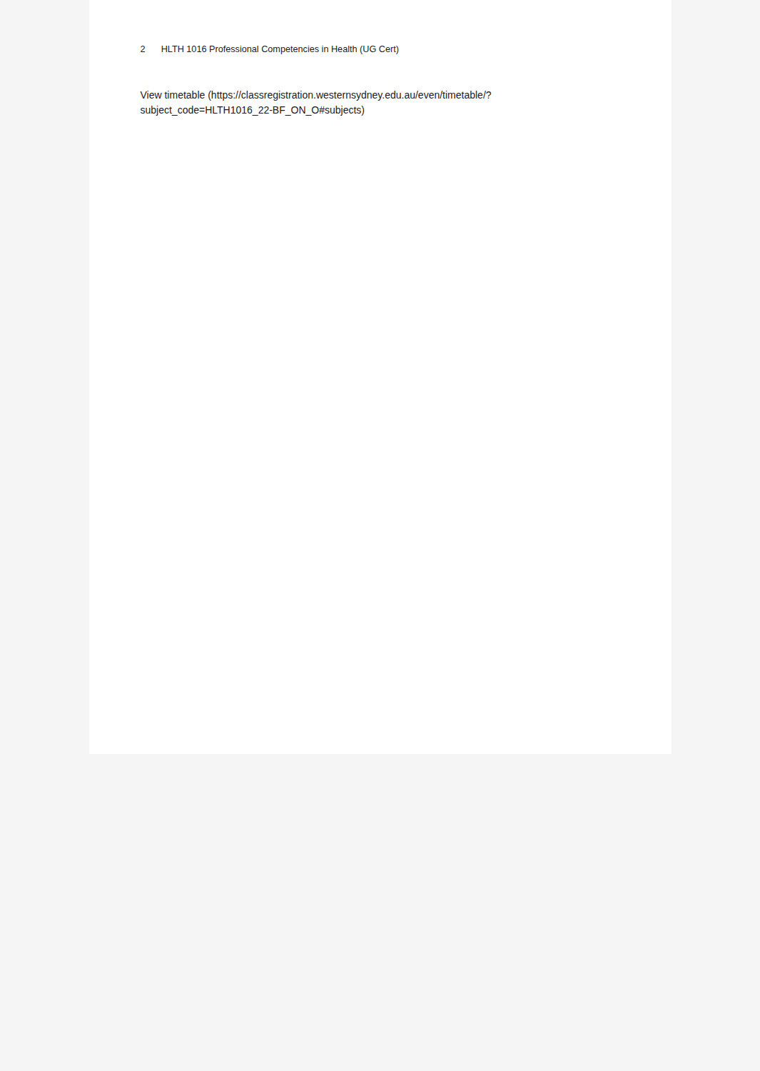2 HLTH 1016 Professional Competencies in Health (UG Cert)
View timetable (https://classregistration.westernsydney.edu.au/even/timetable/?subject_code=HLTH1016_22-BF_ON_O#subjects)